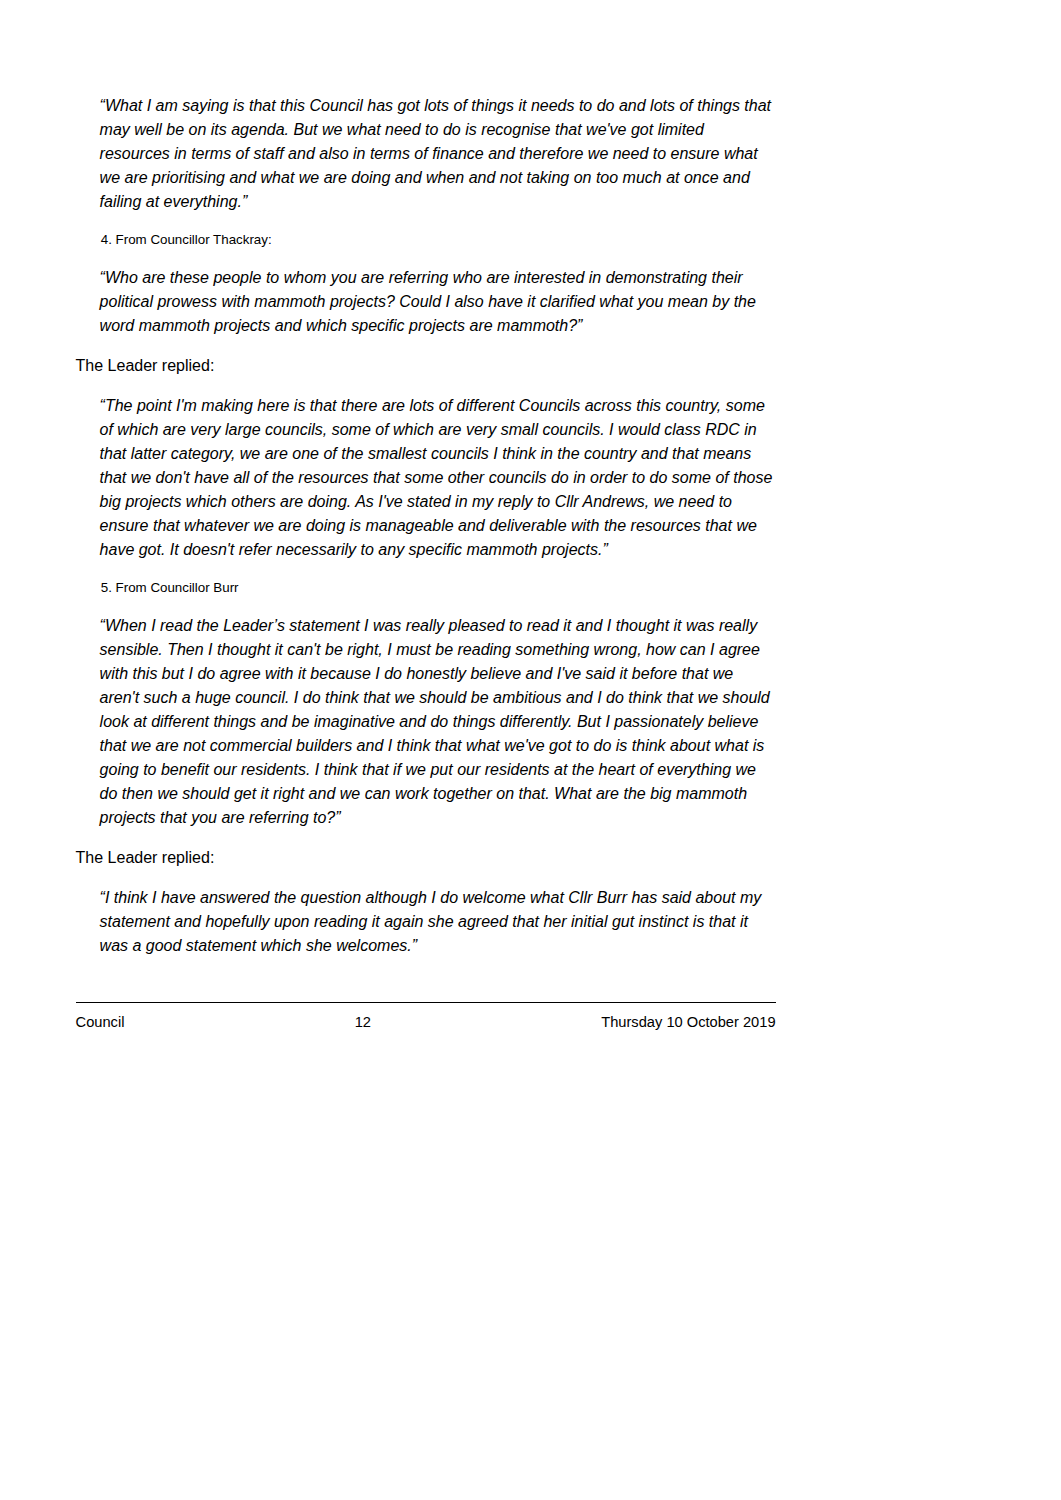“What I am saying is that this Council has got lots of things it needs to do and lots of things that may well be on its agenda. But we what need to do is recognise that we've got limited resources in terms of staff and also in terms of finance and therefore we need to ensure what we are prioritising and what we are doing and when and not taking on too much at once and failing at everything.”
From Councillor Thackray:
“Who are these people to whom you are referring who are interested in demonstrating their political prowess with mammoth projects? Could I also have it clarified what you mean by the word mammoth projects and which specific projects are mammoth?”
The Leader replied:
“The point I'm making here is that there are lots of different Councils across this country, some of which are very large councils, some of which are very small councils. I would class RDC in that latter category, we are one of the smallest councils I think in the country and that means that we don't have all of the resources that some other councils do in order to do some of those big projects which others are doing. As I've stated in my reply to Cllr Andrews, we need to ensure that whatever we are doing is manageable and deliverable with the resources that we have got. It doesn't refer necessarily to any specific mammoth projects.”
From Councillor Burr
“When I read the Leader’s statement I was really pleased to read it and I thought it was really sensible. Then I thought it can't be right, I must be reading something wrong, how can I agree with this but I do agree with it because I do honestly believe and I've said it before that we aren't such a huge council. I do think that we should be ambitious and I do think that we should look at different things and be imaginative and do things differently. But I passionately believe that we are not commercial builders and I think that what we've got to do is think about what is going to benefit our residents. I think that if we put our residents at the heart of everything we do then we should get it right and we can work together on that. What are the big mammoth projects that you are referring to?”
The Leader replied:
“I think I have answered the question although I do welcome what Cllr Burr has said about my statement and hopefully upon reading it again she agreed that her initial gut instinct is that it was a good statement which she welcomes.”
Council 12 Thursday 10 October 2019